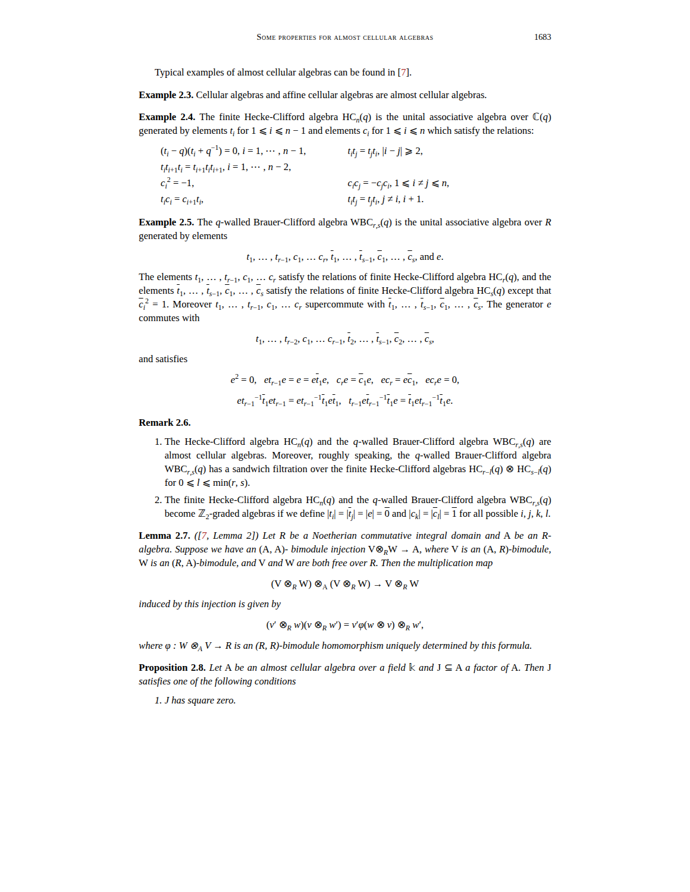Some properties for almost cellular algebras 1683
Typical examples of almost cellular algebras can be found in [7].
Example 2.3. Cellular algebras and affine cellular algebras are almost cellular algebras.
Example 2.4. The finite Hecke-Clifford algebra HCn(q) is the unital associative algebra over ℂ(q) generated by elements ti for 1 ⩽ i ⩽ n − 1 and elements ci for 1 ⩽ i ⩽ n which satisfy the relations:
| ( t i − q )( t i + q −1 ) = 0, i = 1, ⋯ , n − 1, | t i t j = t j t i , / i − j / ⩾ 2, |
| t i t i +1 t i = t i +1 t i t i +1 , i = 1, ⋯ , n − 2, | |
| c i 2 = −1, | c i c j = − c j c i , 1 ⩽ i ≠ j ⩽ n , |
| t i c i = c i +1 t i , | t i t j = t j t i , j ≠ i , i + 1. |
Example 2.5. The q-walled Brauer-Clifford algebra WBCr,s(q) is the unital associative algebra over R generated by elements
t1, … , tr−1, c1, … cr, t1, … , ts−1, c1, … , cs, and e.
The elements t1, … , tr−1, c1, … cr satisfy the relations of finite Hecke-Clifford algebra HCr(q), and the elements t1, … , ts−1, c1, … , cs satisfy the relations of finite Hecke-Clifford algebra HCs(q) except that ci2 = 1. Moreover t1, … , tr−1, c1, … cr supercommute with t1, … , ts−1, c1, … , cs. The generator e commutes with
t1, … , tr−2, c1, … cr−1, t2, … , ts−1, c2, … , cs,
and satisfies
e2 = 0, etr−1e = e = et1e, cre = c1e, ecr = ec1, ecre = 0,
etr−1−1t1etr−1 = etr−1−1t1et1, tr−1etr−1−1t1e = t1etr−1−1t1e.
Remark 2.6.
The Hecke-Clifford algebra HCn(q) and the q-walled Brauer-Clifford algebra WBCr,s(q) are almost cellular algebras. Moreover, roughly speaking, the q-walled Brauer-Clifford algebra WBCr,s(q) has a sandwich filtration over the finite Hecke-Clifford algebras HCr−l(q) ⊗ HCs−l(q) for 0 ⩽ l ⩽ min(r, s).
The finite Hecke-Clifford algebra HCn(q) and the q-walled Brauer-Clifford algebra WBCr,s(q) become ℤ2-graded algebras if we define |ti| = |tj| = |e| = 0 and |ck| = |cl| = 1 for all possible i, j, k, l.
Lemma 2.7. ([7, Lemma 2]) Let R be a Noetherian commutative integral domain and A be an R-algebra. Suppose we have an (A, A)- bimodule injection V⊗RW → A, where V is an (A, R)-bimodule, W is an (R, A)-bimodule, and V and W are both free over R. Then the multiplication map
(V ⊗R W) ⊗A (V ⊗R W) → V ⊗R W
induced by this injection is given by
(v′ ⊗R w)(v ⊗R w′) = v′φ(w ⊗ v) ⊗R w′,
where φ : W ⊗A V → R is an (R, R)-bimodule homomorphism uniquely determined by this formula.
Proposition 2.8. Let A be an almost cellular algebra over a field 𝕜 and J ⊆ A a factor of A. Then J satisfies one of the following conditions
J has square zero.